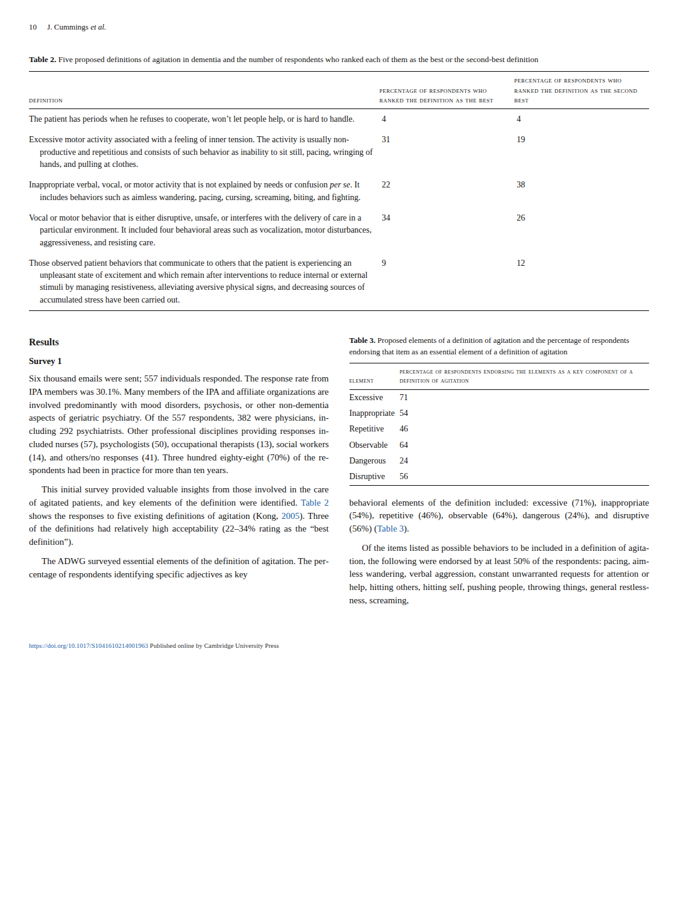10 J. Cummings et al.
Table 2. Five proposed definitions of agitation in dementia and the number of respondents who ranked each of them as the best or the second-best definition
| definition | percentage of respondents who ranked the definition as the best | percentage of respondents who ranked the definition as the second best |
| --- | --- | --- |
| The patient has periods when he refuses to cooperate, won’t let people help, or is hard to handle. | 4 | 4 |
| Excessive motor activity associated with a feeling of inner tension. The activity is usually non-productive and repetitious and consists of such behavior as inability to sit still, pacing, wringing of hands, and pulling at clothes. | 31 | 19 |
| Inappropriate verbal, vocal, or motor activity that is not explained by needs or confusion per se . It includes behaviors such as aimless wandering, pacing, cursing, screaming, biting, and fighting. | 22 | 38 |
| Vocal or motor behavior that is either disruptive, unsafe, or interferes with the delivery of care in a particular environment. It included four behavioral areas such as vocalization, motor disturbances, aggressiveness, and resisting care. | 34 | 26 |
| Those observed patient behaviors that communicate to others that the patient is experiencing an unpleasant state of excitement and which remain after interventions to reduce internal or external stimuli by managing resistiveness, alleviating aversive physical signs, and decreasing sources of accumulated stress have been carried out. | 9 | 12 |
Results
Survey 1
Six thousand emails were sent; 557 individuals responded. The response rate from IPA members was 30.1%. Many members of the IPA and affiliate organizations are involved predominantly with mood disorders, psychosis, or other non-dementia aspects of geriatric psychiatry. Of the 557 respondents, 382 were physicians, including 292 psychiatrists. Other professional disciplines providing responses included nurses (57), psychologists (50), occupational therapists (13), social workers (14), and others/no responses (41). Three hundred eighty-eight (70%) of the respondents had been in practice for more than ten years.
This initial survey provided valuable insights from those involved in the care of agitated patients, and key elements of the definition were identified. Table 2 shows the responses to five existing definitions of agitation (Kong, 2005). Three of the definitions had relatively high acceptability (22–34% rating as the “best definition”).
The ADWG surveyed essential elements of the definition of agitation. The percentage of respondents identifying specific adjectives as key
Table 3. Proposed elements of a definition of agitation and the percentage of respondents endorsing that item as an essential element of a definition of agitation
| element | percentage of respondents endorsing the elements as a key component of a definition of agitation |
| --- | --- |
| Excessive | 71 |
| Inappropriate | 54 |
| Repetitive | 46 |
| Observable | 64 |
| Dangerous | 24 |
| Disruptive | 56 |
behavioral elements of the definition included: excessive (71%), inappropriate (54%), repetitive (46%), observable (64%), dangerous (24%), and disruptive (56%) (Table 3).
Of the items listed as possible behaviors to be included in a definition of agitation, the following were endorsed by at least 50% of the respondents: pacing, aimless wandering, verbal aggression, constant unwarranted requests for attention or help, hitting others, hitting self, pushing people, throwing things, general restlessness, screaming,
https://doi.org/10.1017/S1041610214001963 Published online by Cambridge University Press